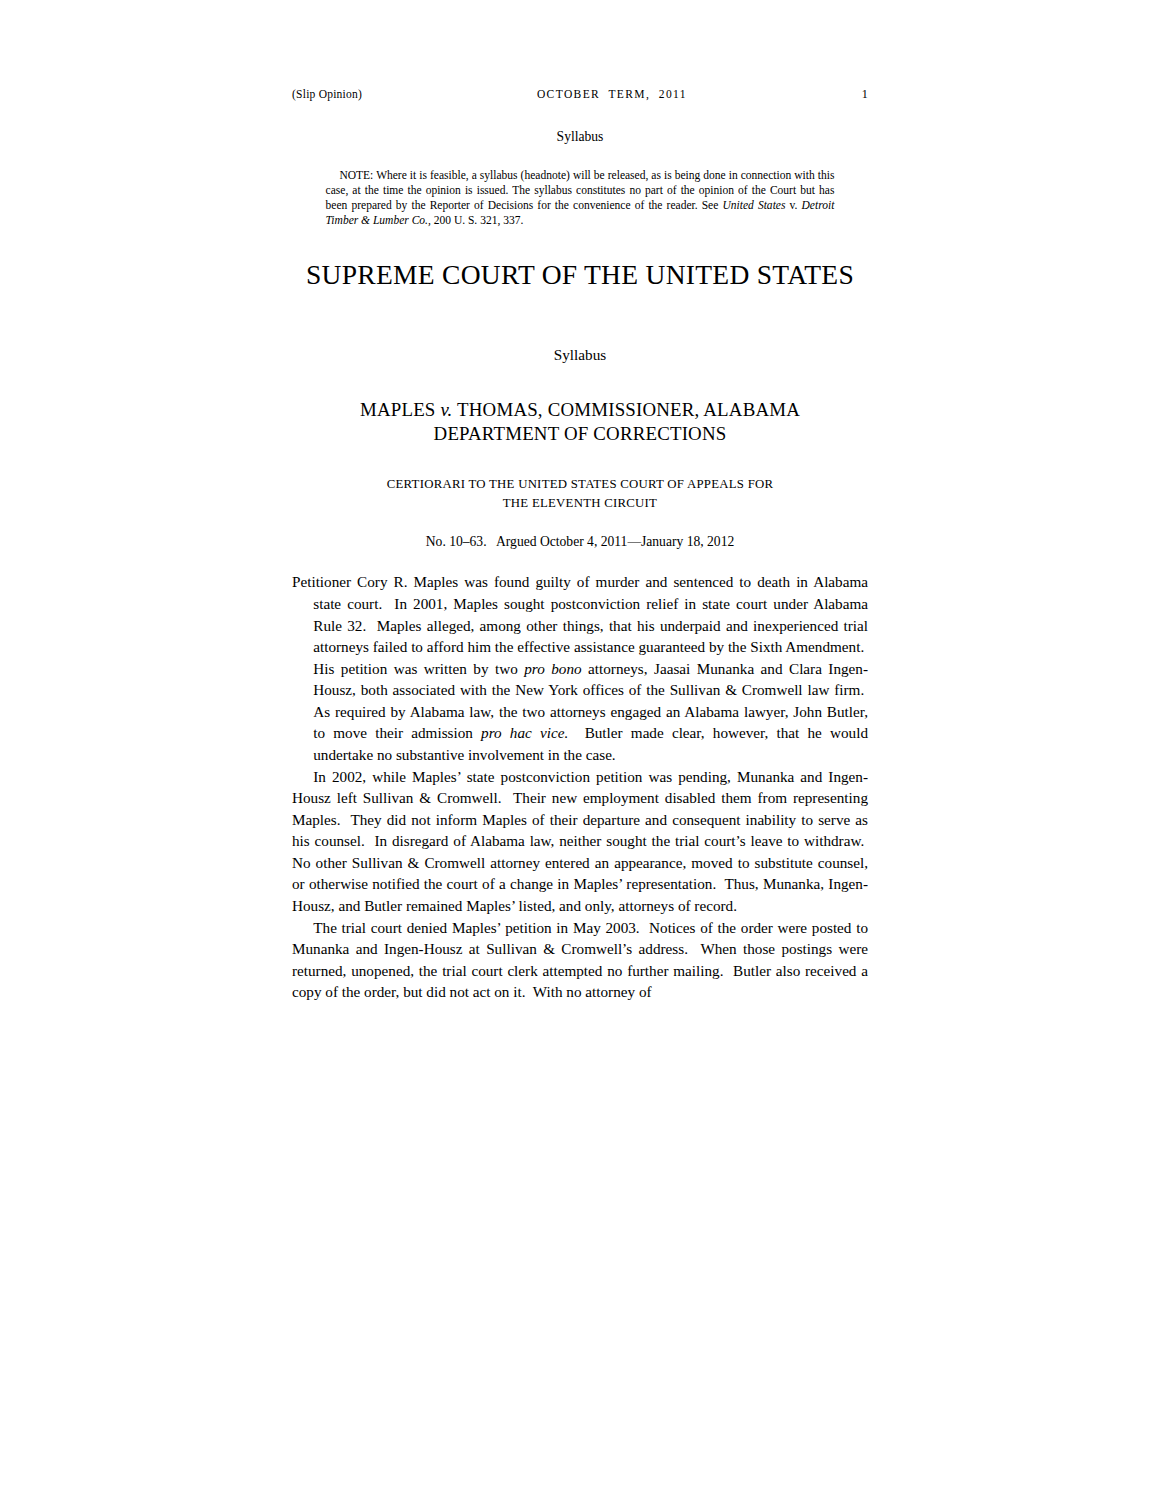(Slip Opinion) OCTOBER TERM, 2011 1
Syllabus
NOTE: Where it is feasible, a syllabus (headnote) will be released, as is being done in connection with this case, at the time the opinion is issued. The syllabus constitutes no part of the opinion of the Court but has been prepared by the Reporter of Decisions for the convenience of the reader. See United States v. Detroit Timber & Lumber Co., 200 U. S. 321, 337.
SUPREME COURT OF THE UNITED STATES
Syllabus
MAPLES v. THOMAS, COMMISSIONER, ALABAMA
DEPARTMENT OF CORRECTIONS
CERTIORARI TO THE UNITED STATES COURT OF APPEALS FOR
THE ELEVENTH CIRCUIT
No. 10–63. Argued October 4, 2011—January 18, 2012
Petitioner Cory R. Maples was found guilty of murder and sentenced to death in Alabama state court. In 2001, Maples sought postconviction relief in state court under Alabama Rule 32. Maples alleged, among other things, that his underpaid and inexperienced trial attorneys failed to afford him the effective assistance guaranteed by the Sixth Amendment. His petition was written by two pro bono attorneys, Jaasai Munanka and Clara Ingen-Housz, both associated with the New York offices of the Sullivan & Cromwell law firm. As required by Alabama law, the two attorneys engaged an Alabama lawyer, John Butler, to move their admission pro hac vice. Butler made clear, however, that he would undertake no substantive involvement in the case.
In 2002, while Maples’ state postconviction petition was pending, Munanka and Ingen-Housz left Sullivan & Cromwell. Their new employment disabled them from representing Maples. They did not inform Maples of their departure and consequent inability to serve as his counsel. In disregard of Alabama law, neither sought the trial court’s leave to withdraw. No other Sullivan & Cromwell attorney entered an appearance, moved to substitute counsel, or otherwise notified the court of a change in Maples’ representation. Thus, Munanka, Ingen-Housz, and Butler remained Maples’ listed, and only, attorneys of record.
The trial court denied Maples’ petition in May 2003. Notices of the order were posted to Munanka and Ingen-Housz at Sullivan & Cromwell’s address. When those postings were returned, unopened, the trial court clerk attempted no further mailing. Butler also received a copy of the order, but did not act on it. With no attorney of